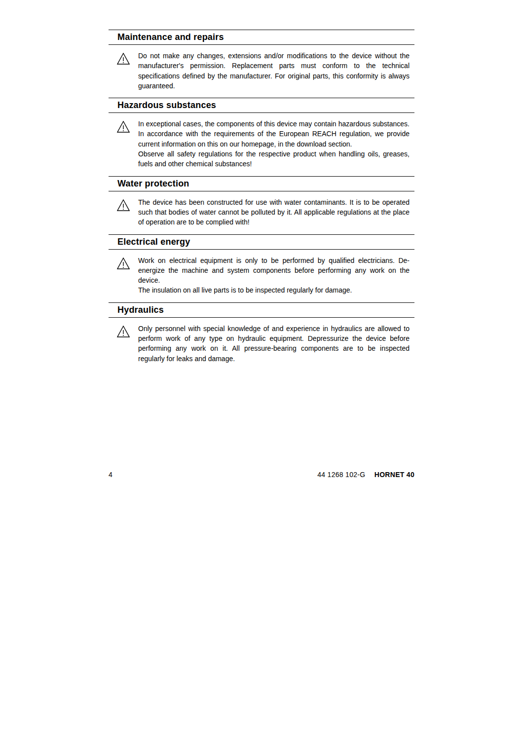Maintenance and repairs
Do not make any changes, extensions and/or modifications to the device without the manufacturer's permission. Replacement parts must conform to the technical specifications defined by the manufacturer. For original parts, this conformity is always guaranteed.
Hazardous substances
In exceptional cases, the components of this device may contain hazardous substances. In accordance with the requirements of the European REACH regulation, we provide current information on this on our homepage, in the download section.
Observe all safety regulations for the respective product when handling oils, greases, fuels and other chemical substances!
Water protection
The device has been constructed for use with water contaminants. It is to be operated such that bodies of water cannot be polluted by it. All applicable regulations at the place of operation are to be complied with!
Electrical energy
Work on electrical equipment is only to be performed by qualified electricians. De-energize the machine and system components before performing any work on the device.
The insulation on all live parts is to be inspected regularly for damage.
Hydraulics
Only personnel with special knowledge of and experience in hydraulics are allowed to perform work of any type on hydraulic equipment. Depressurize the device before performing any work on it. All pressure-bearing components are to be inspected regularly for leaks and damage.
4
44 1268 102-G HORNET 40